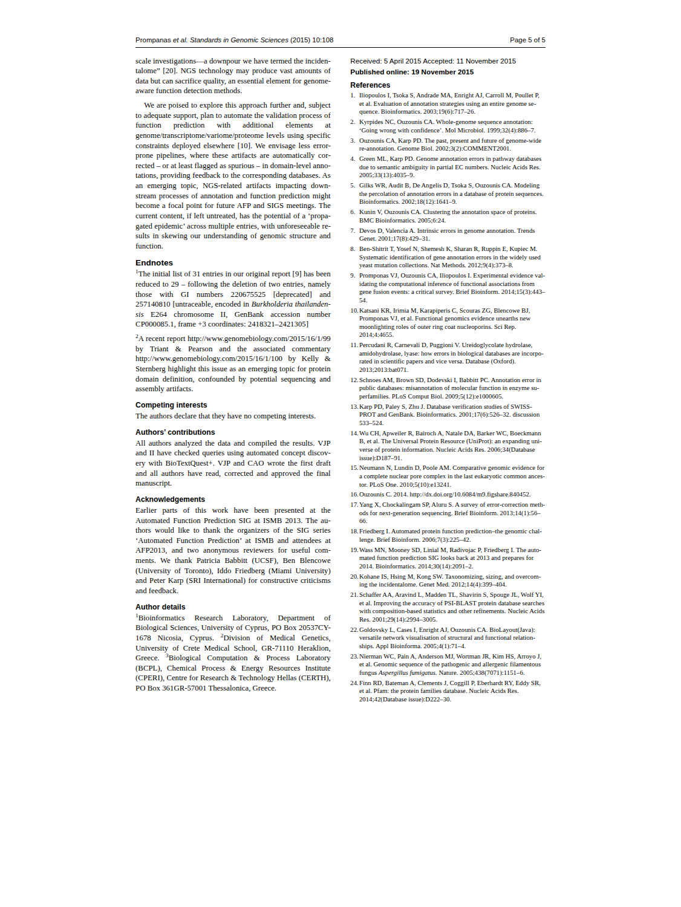Prompanas et al. Standards in Genomic Sciences (2015) 10:108
Page 5 of 5
scale investigations—a downpour we have termed the incidentalome” [20]. NGS technology may produce vast amounts of data but can sacrifice quality, an essential element for genome-aware function detection methods.
We are poised to explore this approach further and, subject to adequate support, plan to automate the validation process of function prediction with additional elements at genome/transcriptome/variome/proteome levels using specific constraints deployed elsewhere [10]. We envisage less error-prone pipelines, where these artifacts are automatically corrected – or at least flagged as spurious – in domain-level annotations, providing feedback to the corresponding databases. As an emerging topic, NGS-related artifacts impacting downstream processes of annotation and function prediction might become a focal point for future AFP and SIGS meetings. The current content, if left untreated, has the potential of a ‘propagated epidemic’ across multiple entries, with unforeseeable results in skewing our understanding of genomic structure and function.
Endnotes
1The initial list of 31 entries in our original report [9] has been reduced to 29 – following the deletion of two entries, namely those with GI numbers 220675525 [deprecated] and 257140810 [untraceable, encoded in Burkholderia thailandensis E264 chromosome II, GenBank accession number CP000085.1, frame +3 coordinates: 2418321–2421305]
2A recent report http://www.genomebiology.com/2015/16/1/99 by Triant & Pearson and the associated commentary http://www.genomebiology.com/2015/16/1/100 by Kelly & Sternberg highlight this issue as an emerging topic for protein domain definition, confounded by potential sequencing and assembly artifacts.
Competing interests
The authors declare that they have no competing interests.
Authors’ contributions
All authors analyzed the data and compiled the results. VJP and II have checked queries using automated concept discovery with BioTextQuest+. VJP and CAO wrote the first draft and all authors have read, corrected and approved the final manuscript.
Acknowledgements
Earlier parts of this work have been presented at the Automated Function Prediction SIG at ISMB 2013. The authors would like to thank the organizers of the SIG series ‘Automated Function Prediction’ at ISMB and attendees at AFP2013, and two anonymous reviewers for useful comments. We thank Patricia Babbitt (UCSF), Ben Blencowe (University of Toronto), Iddo Friedberg (Miami University) and Peter Karp (SRI International) for constructive criticisms and feedback.
Author details
1Bioinformatics Research Laboratory, Department of Biological Sciences, University of Cyprus, PO Box 20537CY-1678 Nicosia, Cyprus. 2Division of Medical Genetics, University of Crete Medical School, GR-71110 Heraklion, Greece. 3Biological Computation & Process Laboratory (BCPL), Chemical Process & Energy Resources Institute (CPERI), Centre for Research & Technology Hellas (CERTH), PO Box 361GR-57001 Thessalonica, Greece.
Received: 5 April 2015 Accepted: 11 November 2015
Published online: 19 November 2015
References
Iliopoulos I, Tsoka S, Andrade MA, Enright AJ, Carroll M, Poullet P, et al. Evaluation of annotation strategies using an entire genome sequence. Bioinformatics. 2003;19(6):717–26.
Kyrpides NC, Ouzounis CA. Whole-genome sequence annotation: ‘Going wrong with confidence’. Mol Microbiol. 1999;32(4):886–7.
Ouzounis CA, Karp PD. The past, present and future of genome-wide re-annotation. Genome Biol. 2002;3(2):COMMENT2001.
Green ML, Karp PD. Genome annotation errors in pathway databases due to semantic ambiguity in partial EC numbers. Nucleic Acids Res. 2005;33(13):4035–9.
Gilks WR, Audit B, De Angelis D, Tsoka S, Ouzounis CA. Modeling the percolation of annotation errors in a database of protein sequences. Bioinformatics. 2002;18(12):1641–9.
Kunin V, Ouzounis CA. Clustering the annotation space of proteins. BMC Bioinformatics. 2005;6:24.
Devos D, Valencia A. Intrinsic errors in genome annotation. Trends Genet. 2001;17(8):429–31.
Ben-Shitrit T, Yosef N, Shemesh K, Sharan R, Ruppin E, Kupiec M. Systematic identification of gene annotation errors in the widely used yeast mutation collections. Nat Methods. 2012;9(4):373–8.
Promponas VJ, Ouzounis CA, Iliopoulos I. Experimental evidence validating the computational inference of functional associations from gene fusion events: a critical survey. Brief Bioinform. 2014;15(3):443–54.
Katsani KR, Irimia M, Karapiperis C, Scouras ZG, Blencowe BJ, Promponas VJ, et al. Functional genomics evidence unearths new moonlighting roles of outer ring coat nucleoporins. Sci Rep. 2014;4:4655.
Percudani R, Carnevali D, Puggioni V. Ureidoglycolate hydrolase, amidohydrolase, lyase: how errors in biological databases are incorporated in scientific papers and vice versa. Database (Oxford). 2013;2013:bat071.
Schnoes AM, Brown SD, Dodevski I, Babbitt PC. Annotation error in public databases: misannotation of molecular function in enzyme superfamilies. PLoS Comput Biol. 2009;5(12):e1000605.
Karp PD, Paley S, Zhu J. Database verification studies of SWISS-PROT and GenBank. Bioinformatics. 2001;17(6):526–32. discussion 533–524.
Wu CH, Apweiler R, Bairoch A, Natale DA, Barker WC, Boeckmann B, et al. The Universal Protein Resource (UniProt): an expanding universe of protein information. Nucleic Acids Res. 2006;34(Database issue):D187–91.
Neumann N, Lundin D, Poole AM. Comparative genomic evidence for a complete nuclear pore complex in the last eukaryotic common ancestor. PLoS One. 2010;5(10):e13241.
Ouzounis C. 2014. http://dx.doi.org/10.6084/m9.figshare.840452.
Yang X, Chockalingam SP, Aluru S. A survey of error-correction methods for next-generation sequencing. Brief Bioinform. 2013;14(1):56–66.
Friedberg I. Automated protein function prediction–the genomic challenge. Brief Bioinform. 2006;7(3):225–42.
Wass MN, Mooney SD, Linial M, Radivojac P, Friedberg I. The automated function prediction SIG looks back at 2013 and prepares for 2014. Bioinformatics. 2014;30(14):2091–2.
Kohane IS, Hsing M, Kong SW. Taxonomizing, sizing, and overcoming the incidentalome. Genet Med. 2012;14(4):399–404.
Schaffer AA, Aravind L, Madden TL, Shavirin S, Spouge JL, Wolf YI, et al. Improving the accuracy of PSI-BLAST protein database searches with composition-based statistics and other refinements. Nucleic Acids Res. 2001;29(14):2994–3005.
Goldovsky L, Cases I, Enright AJ, Ouzounis CA. BioLayout(Java): versatile network visualisation of structural and functional relationships. Appl Bioinforma. 2005;4(1):71–4.
Nierman WC, Pain A, Anderson MJ, Wortman JR, Kim HS, Arroyo J, et al. Genomic sequence of the pathogenic and allergenic filamentous fungus Aspergillus fumigatus. Nature. 2005;438(7071):1151–6.
Finn RD, Bateman A, Clements J, Coggill P, Eberhardt RY, Eddy SR, et al. Pfam: the protein families database. Nucleic Acids Res. 2014;42(Database issue):D222–30.